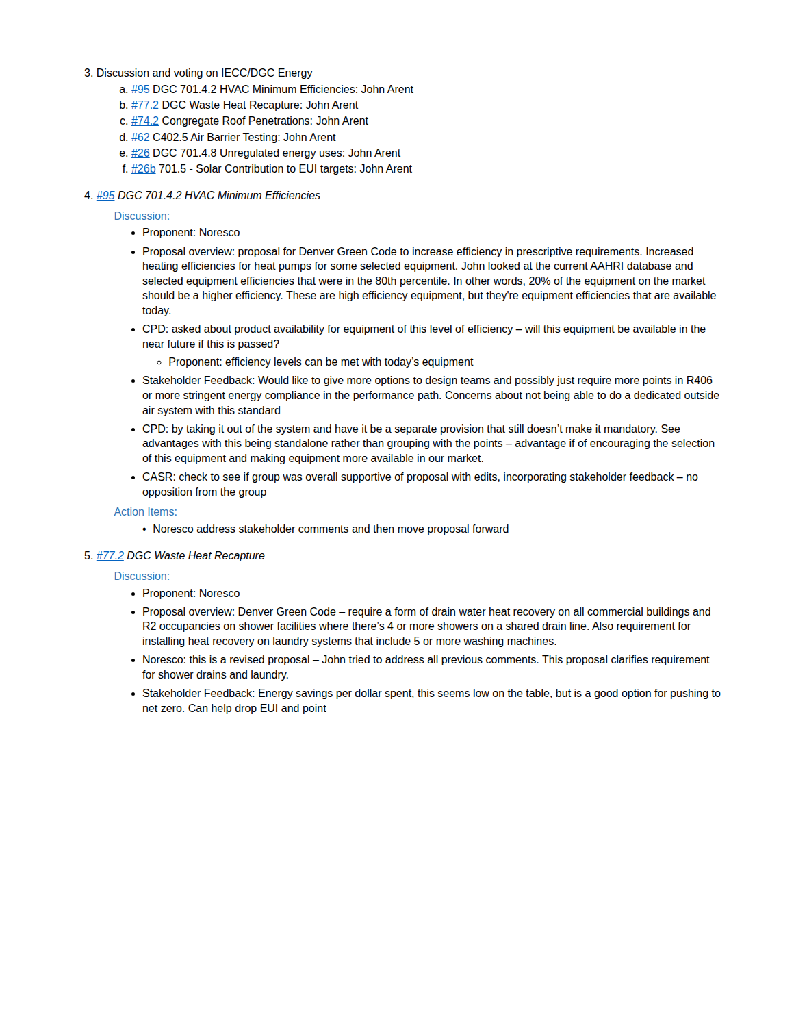Discussion and voting on IECC/DGC Energy
#95 DGC 701.4.2 HVAC Minimum Efficiencies: John Arent
#77.2 DGC Waste Heat Recapture: John Arent
#74.2 Congregate Roof Penetrations: John Arent
#62 C402.5 Air Barrier Testing: John Arent
#26 DGC 701.4.8 Unregulated energy uses: John Arent
#26b 701.5 - Solar Contribution to EUI targets: John Arent
#95 DGC 701.4.2 HVAC Minimum Efficiencies
Discussion:
Proponent: Noresco
Proposal overview: proposal for Denver Green Code to increase efficiency in prescriptive requirements. Increased heating efficiencies for heat pumps for some selected equipment. John looked at the current AAHRI database and selected equipment efficiencies that were in the 80th percentile. In other words, 20% of the equipment on the market should be a higher efficiency. These are high efficiency equipment, but they're equipment efficiencies that are available today.
CPD: asked about product availability for equipment of this level of efficiency – will this equipment be available in the near future if this is passed?
Proponent: efficiency levels can be met with today’s equipment
Stakeholder Feedback: Would like to give more options to design teams and possibly just require more points in R406 or more stringent energy compliance in the performance path. Concerns about not being able to do a dedicated outside air system with this standard
CPD: by taking it out of the system and have it be a separate provision that still doesn’t make it mandatory. See advantages with this being standalone rather than grouping with the points – advantage if of encouraging the selection of this equipment and making equipment more available in our market.
CASR: check to see if group was overall supportive of proposal with edits, incorporating stakeholder feedback – no opposition from the group
Action Items:
Noresco address stakeholder comments and then move proposal forward
#77.2 DGC Waste Heat Recapture
Discussion:
Proponent: Noresco
Proposal overview: Denver Green Code – require a form of drain water heat recovery on all commercial buildings and R2 occupancies on shower facilities where there’s 4 or more showers on a shared drain line. Also requirement for installing heat recovery on laundry systems that include 5 or more washing machines.
Noresco: this is a revised proposal – John tried to address all previous comments. This proposal clarifies requirement for shower drains and laundry.
Stakeholder Feedback: Energy savings per dollar spent, this seems low on the table, but is a good option for pushing to net zero. Can help drop EUI and point